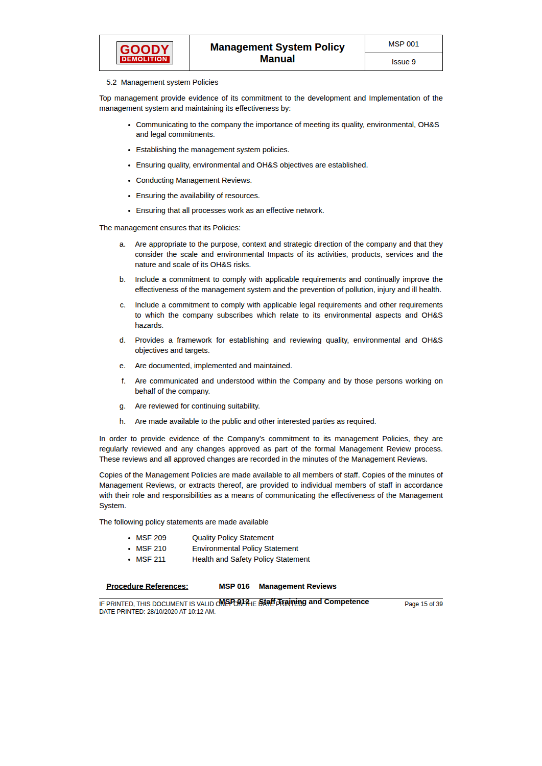| GOODY DEMOLITION | Management System Policy Manual | MSP 001 |
| Issue 9 |
5.2 Management system Policies
Top management provide evidence of its commitment to the development and Implementation of the management system and maintaining its effectiveness by:
Communicating to the company the importance of meeting its quality, environmental, OH&S and legal commitments.
Establishing the management system policies.
Ensuring quality, environmental and OH&S objectives are established.
Conducting Management Reviews.
Ensuring the availability of resources.
Ensuring that all processes work as an effective network.
The management ensures that its Policies:
Are appropriate to the purpose, context and strategic direction of the company and that they consider the scale and environmental Impacts of its activities, products, services and the nature and scale of its OH&S risks.
Include a commitment to comply with applicable requirements and continually improve the effectiveness of the management system and the prevention of pollution, injury and ill health.
Include a commitment to comply with applicable legal requirements and other requirements to which the company subscribes which relate to its environmental aspects and OH&S hazards.
Provides a framework for establishing and reviewing quality, environmental and OH&S objectives and targets.
Are documented, implemented and maintained.
Are communicated and understood within the Company and by those persons working on behalf of the company.
Are reviewed for continuing suitability.
Are made available to the public and other interested parties as required.
In order to provide evidence of the Company’s commitment to its management Policies, they are regularly reviewed and any changes approved as part of the formal Management Review process. These reviews and all approved changes are recorded in the minutes of the Management Reviews.
Copies of the Management Policies are made available to all members of staff. Copies of the minutes of Management Reviews, or extracts thereof, are provided to individual members of staff in accordance with their role and responsibilities as a means of communicating the effectiveness of the Management System.
The following policy statements are made available
MSF 209 Quality Policy Statement
MSF 210 Environmental Policy Statement
MSF 211 Health and Safety Policy Statement
| Procedure References: | MSP 016 | Management Reviews |
| | MSP 012 | Staff Training and Competence |
IF PRINTED, THIS DOCUMENT IS VALID ONLY ON THE DATE PRINTED.
DATE PRINTED: 28/10/2020 AT 10:12 AM.
Page 15 of 39